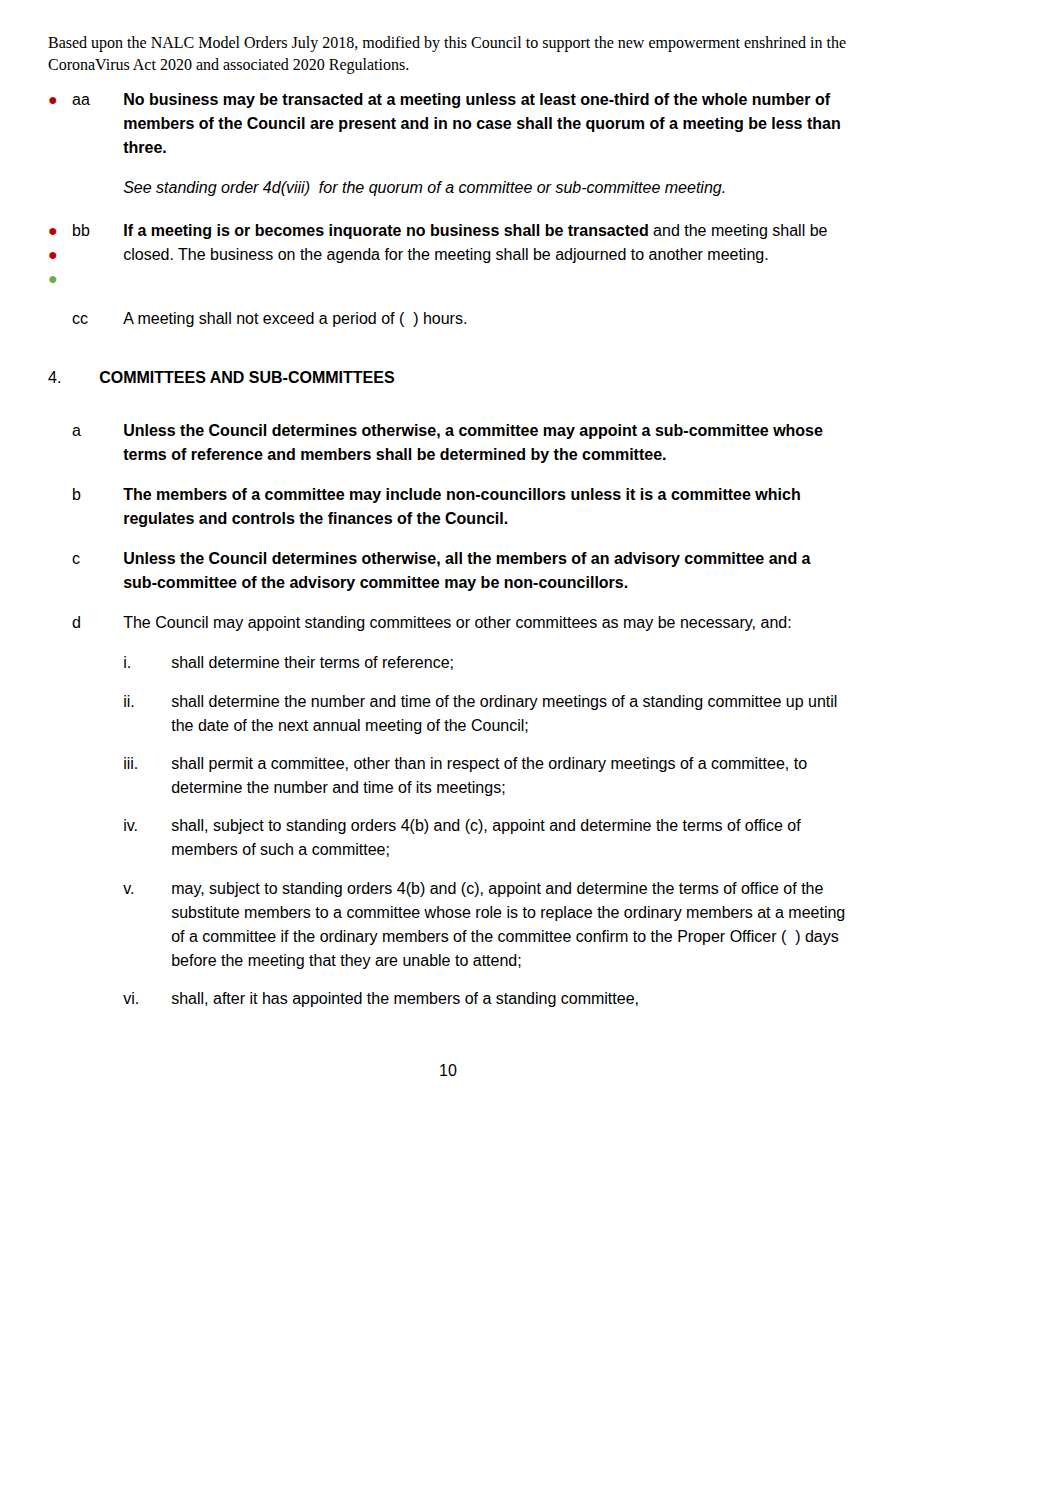Based upon the NALC Model Orders July 2018, modified by this Council to support the new empowerment enshrined in the CoronaVirus Act 2020 and associated 2020 Regulations.
●
aa
No business may be transacted at a meeting unless at least one-third of the whole number of members of the Council are present and in no case shall the quorum of a meeting be less than three.
See standing order 4d(viii) for the quorum of a committee or sub-committee meeting.
● ● ●
bb
If a meeting is or becomes inquorate no business shall be transacted and the meeting shall be closed. The business on the agenda for the meeting shall be adjourned to another meeting.
cc
A meeting shall not exceed a period of ( ) hours.
4. COMMITTEES AND SUB-COMMITTEES
a
Unless the Council determines otherwise, a committee may appoint a sub-committee whose terms of reference and members shall be determined by the committee.
b
The members of a committee may include non-councillors unless it is a committee which regulates and controls the finances of the Council.
c
Unless the Council determines otherwise, all the members of an advisory committee and a sub-committee of the advisory committee may be non-councillors.
d
The Council may appoint standing committees or other committees as may be necessary, and:
i. shall determine their terms of reference;
ii. shall determine the number and time of the ordinary meetings of a standing committee up until the date of the next annual meeting of the Council;
iii. shall permit a committee, other than in respect of the ordinary meetings of a committee, to determine the number and time of its meetings;
iv. shall, subject to standing orders 4(b) and (c), appoint and determine the terms of office of members of such a committee;
v. may, subject to standing orders 4(b) and (c), appoint and determine the terms of office of the substitute members to a committee whose role is to replace the ordinary members at a meeting of a committee if the ordinary members of the committee confirm to the Proper Officer ( ) days before the meeting that they are unable to attend;
vi. shall, after it has appointed the members of a standing committee,
10